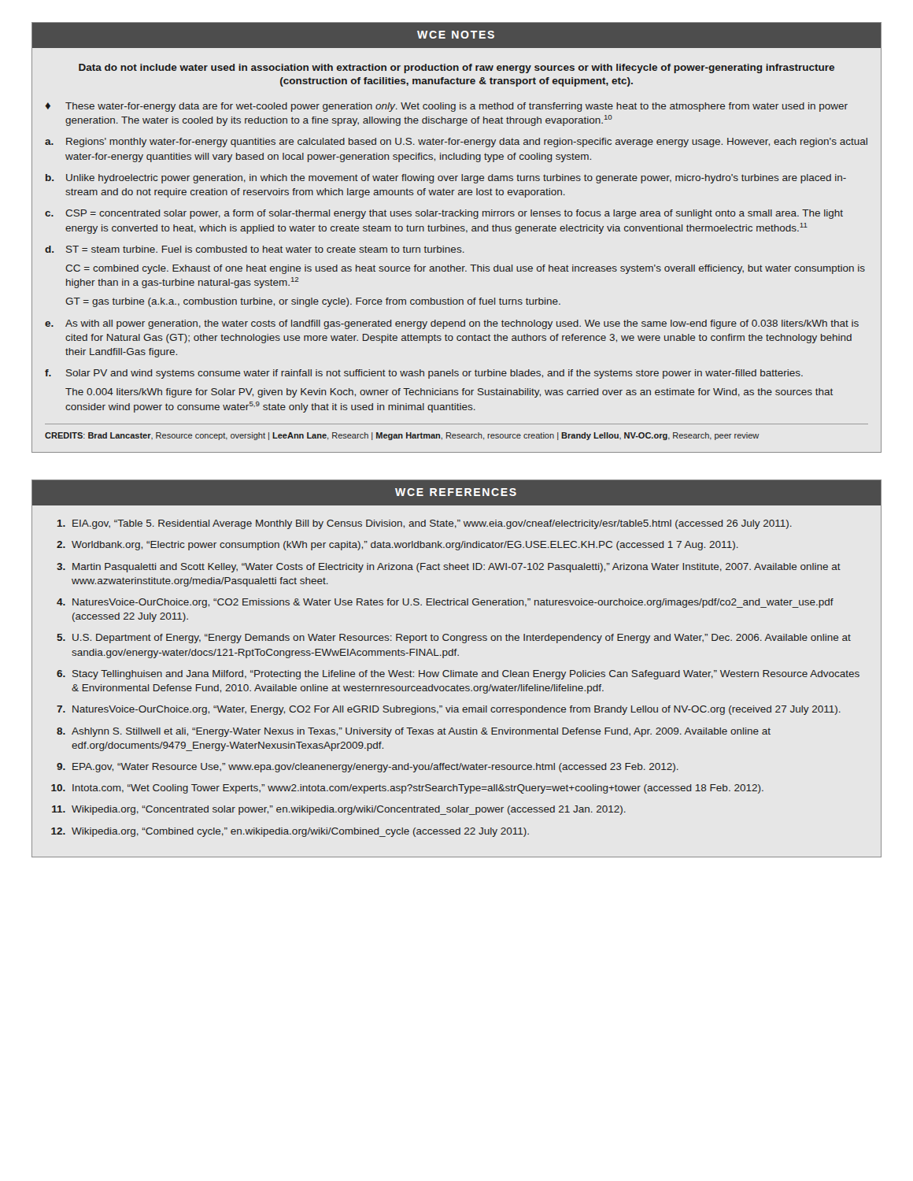WCE NOTES
Data do not include water used in association with extraction or production of raw energy sources or with lifecycle of power-generating infrastructure (construction of facilities, manufacture & transport of equipment, etc).
♦
These water-for-energy data are for wet-cooled power generation only. Wet cooling is a method of transferring waste heat to the atmosphere from water used in power generation. The water is cooled by its reduction to a fine spray, allowing the discharge of heat through evaporation.10
a.
Regions' monthly water-for-energy quantities are calculated based on U.S. water-for-energy data and region-specific average energy usage. However, each region's actual water-for-energy quantities will vary based on local power-generation specifics, including type of cooling system.
b.
Unlike hydroelectric power generation, in which the movement of water flowing over large dams turns turbines to generate power, micro-hydro's turbines are placed in-stream and do not require creation of reservoirs from which large amounts of water are lost to evaporation.
c.
CSP = concentrated solar power, a form of solar-thermal energy that uses solar-tracking mirrors or lenses to focus a large area of sunlight onto a small area. The light energy is converted to heat, which is applied to water to create steam to turn turbines, and thus generate electricity via conventional thermoelectric methods.11
d.
ST = steam turbine. Fuel is combusted to heat water to create steam to turn turbines.
CC = combined cycle. Exhaust of one heat engine is used as heat source for another. This dual use of heat increases system's overall efficiency, but water consumption is higher than in a gas-turbine natural-gas system.12
GT = gas turbine (a.k.a., combustion turbine, or single cycle). Force from combustion of fuel turns turbine.
e.
As with all power generation, the water costs of landfill gas-generated energy depend on the technology used. We use the same low-end figure of 0.038 liters/kWh that is cited for Natural Gas (GT); other technologies use more water. Despite attempts to contact the authors of reference 3, we were unable to confirm the technology behind their Landfill-Gas figure.
f.
Solar PV and wind systems consume water if rainfall is not sufficient to wash panels or turbine blades, and if the systems store power in water-filled batteries.
The 0.004 liters/kWh figure for Solar PV, given by Kevin Koch, owner of Technicians for Sustainability, was carried over as an estimate for Wind, as the sources that consider wind power to consume water5,9 state only that it is used in minimal quantities.
CREDITS: Brad Lancaster, Resource concept, oversight | LeeAnn Lane, Research | Megan Hartman, Research, resource creation | Brandy Lellou, NV-OC.org, Research, peer review
WCE REFERENCES
EIA.gov, “Table 5. Residential Average Monthly Bill by Census Division, and State,” www.eia.gov/cneaf/electricity/esr/table5.html (accessed 26 July 2011).
Worldbank.org, “Electric power consumption (kWh per capita),” data.worldbank.org/indicator/EG.USE.ELEC.KH.PC (accessed 1 7 Aug. 2011).
Martin Pasqualetti and Scott Kelley, “Water Costs of Electricity in Arizona (Fact sheet ID: AWI-07-102 Pasqualetti),” Arizona Water Institute, 2007. Available online at www.azwaterinstitute.org/media/Pasqualetti fact sheet.
NaturesVoice-OurChoice.org, “CO2 Emissions & Water Use Rates for U.S. Electrical Generation,” naturesvoice-ourchoice.org/images/pdf/co2_and_water_use.pdf (accessed 22 July 2011).
U.S. Department of Energy, “Energy Demands on Water Resources: Report to Congress on the Interdependency of Energy and Water,” Dec. 2006. Available online at sandia.gov/energy-water/docs/121-RptToCongress-EWwEIAcomments-FINAL.pdf.
Stacy Tellinghuisen and Jana Milford, “Protecting the Lifeline of the West: How Climate and Clean Energy Policies Can Safeguard Water,” Western Resource Advocates & Environmental Defense Fund, 2010. Available online at westernresourceadvocates.org/water/lifeline/lifeline.pdf.
NaturesVoice-OurChoice.org, “Water, Energy, CO2 For All eGRID Subregions,” via email correspondence from Brandy Lellou of NV-OC.org (received 27 July 2011).
Ashlynn S. Stillwell et ali, “Energy-Water Nexus in Texas,” University of Texas at Austin & Environmental Defense Fund, Apr. 2009. Available online at edf.org/documents/9479_Energy-WaterNexusinTexasApr2009.pdf.
EPA.gov, “Water Resource Use,” www.epa.gov/cleanenergy/energy-and-you/affect/water-resource.html (accessed 23 Feb. 2012).
Intota.com, “Wet Cooling Tower Experts,” www2.intota.com/experts.asp?strSearchType=all&strQuery=wet+cooling+tower (accessed 18 Feb. 2012).
Wikipedia.org, “Concentrated solar power,” en.wikipedia.org/wiki/Concentrated_solar_power (accessed 21 Jan. 2012).
Wikipedia.org, “Combined cycle,” en.wikipedia.org/wiki/Combined_cycle (accessed 22 July 2011).